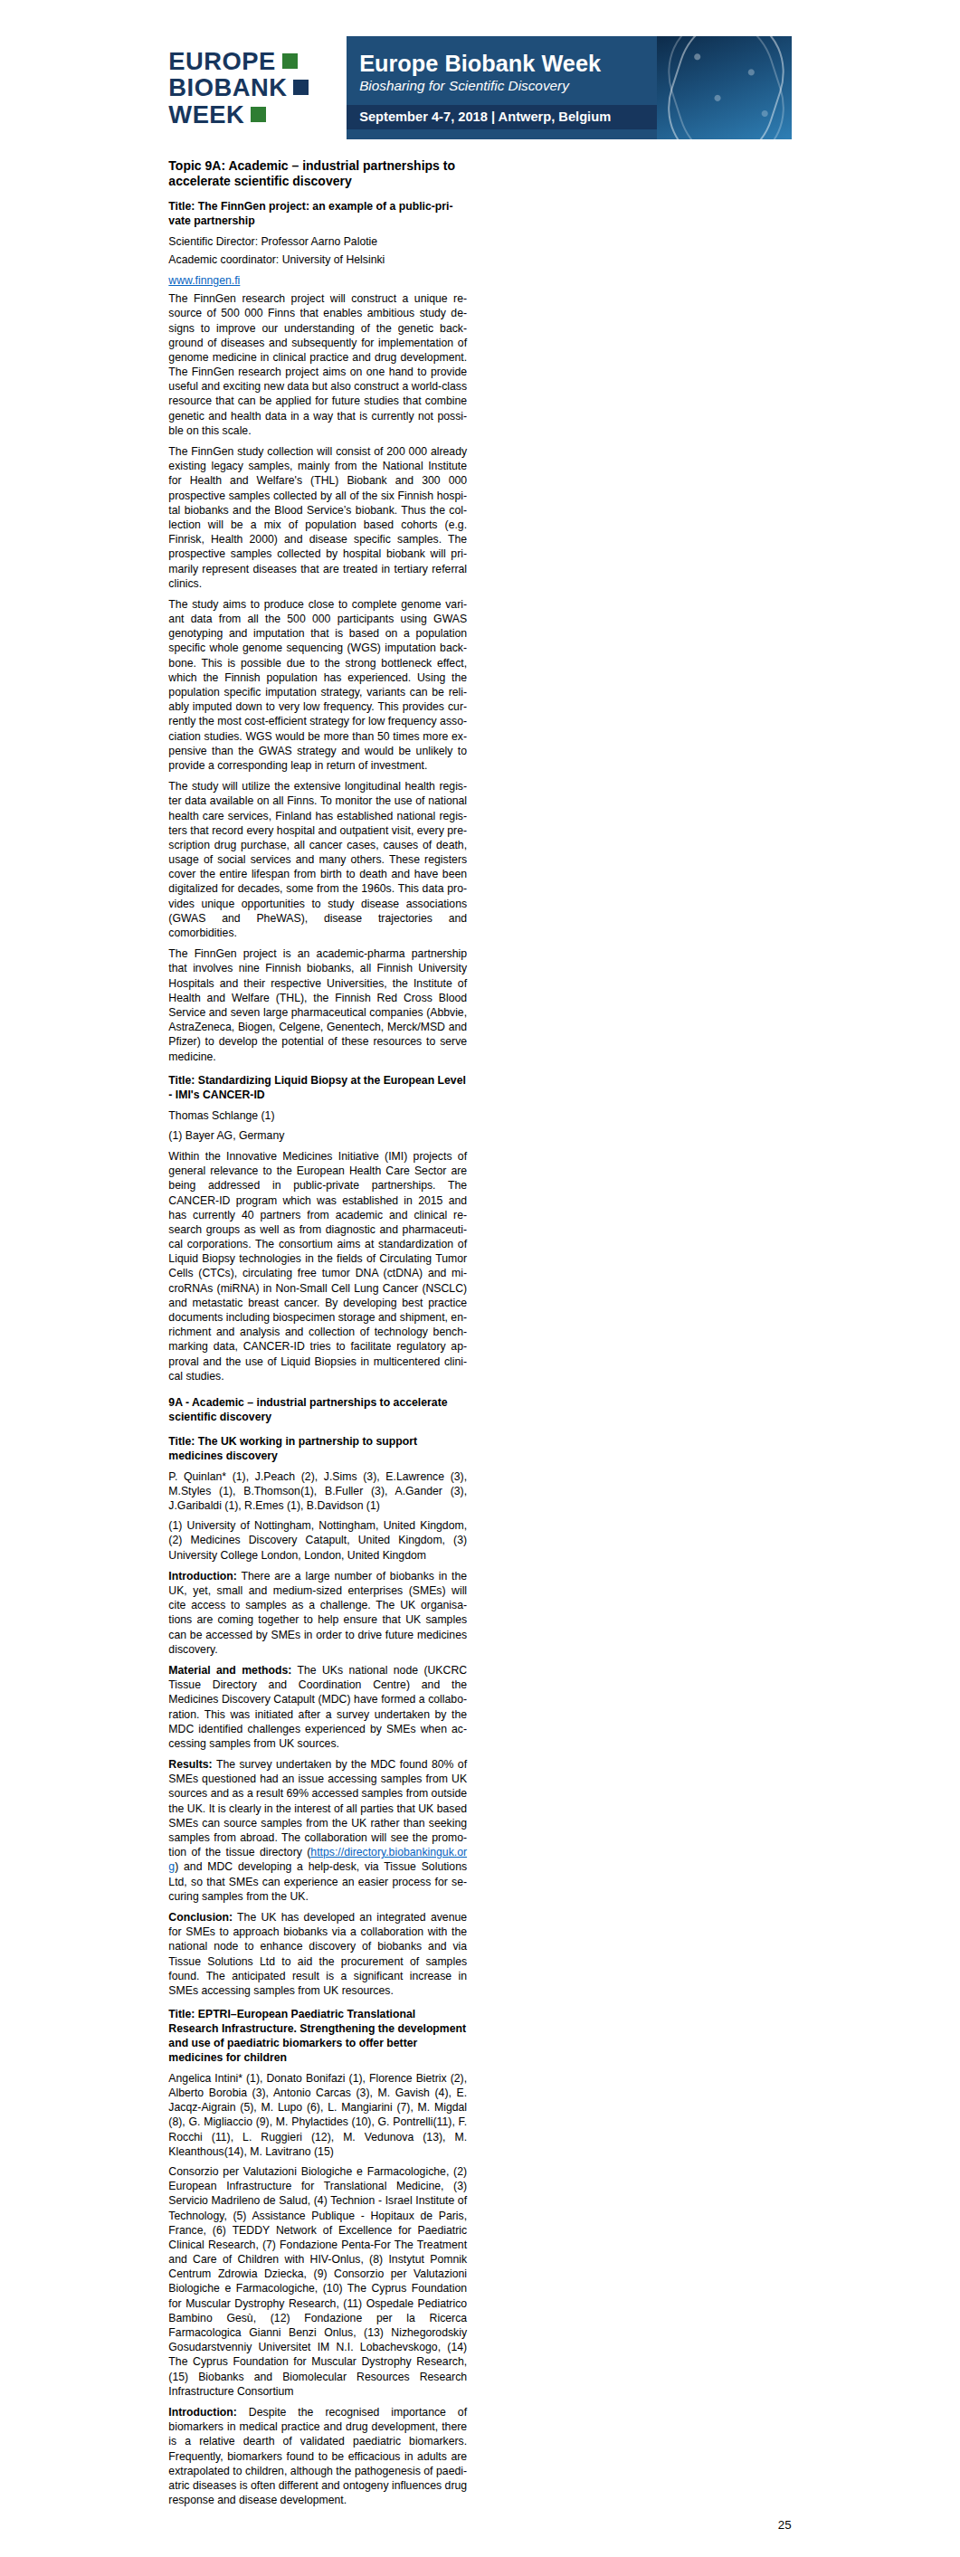EUROPE
BIOBANK
WEEK
Europe Biobank Week
Biosharing for Scientific Discovery
September 4-7, 2018 | Antwerp, Belgium
Topic 9A: Academic – industrial partnerships to accelerate scientific discovery
Title: The FinnGen project: an example of a public-private partnership
Scientific Director: Professor Aarno Palotie
Academic coordinator: University of Helsinki
www.finngen.fi
The FinnGen research project will construct a unique resource of 500 000 Finns that enables ambitious study designs to improve our understanding of the genetic background of diseases and subsequently for implementation of genome medicine in clinical practice and drug development. The FinnGen research project aims on one hand to provide useful and exciting new data but also construct a world-class resource that can be applied for future studies that combine genetic and health data in a way that is currently not possible on this scale.
The FinnGen study collection will consist of 200 000 already existing legacy samples, mainly from the National Institute for Health and Welfare's (THL) Biobank and 300 000 prospective samples collected by all of the six Finnish hospital biobanks and the Blood Service’s biobank. Thus the collection will be a mix of population based cohorts (e.g. Finrisk, Health 2000) and disease specific samples. The prospective samples collected by hospital biobank will primarily represent diseases that are treated in tertiary referral clinics.
The study aims to produce close to complete genome variant data from all the 500 000 participants using GWAS genotyping and imputation that is based on a population specific whole genome sequencing (WGS) imputation backbone. This is possible due to the strong bottleneck effect, which the Finnish population has experienced. Using the population specific imputation strategy, variants can be reliably imputed down to very low frequency. This provides currently the most cost-efficient strategy for low frequency association studies. WGS would be more than 50 times more expensive than the GWAS strategy and would be unlikely to provide a corresponding leap in return of investment.
The study will utilize the extensive longitudinal health register data available on all Finns. To monitor the use of national health care services, Finland has established national registers that record every hospital and outpatient visit, every prescription drug purchase, all cancer cases, causes of death, usage of social services and many others. These registers cover the entire lifespan from birth to death and have been digitalized for decades, some from the 1960s. This data provides unique opportunities to study disease associations (GWAS and PheWAS), disease trajectories and comorbidities.
The FinnGen project is an academic-pharma partnership that involves nine Finnish biobanks, all Finnish University Hospitals and their respective Universities, the Institute of Health and Welfare (THL), the Finnish Red Cross Blood Service and seven large pharmaceutical companies (Abbvie, AstraZeneca, Biogen, Celgene, Genentech, Merck/MSD and Pfizer) to develop the potential of these resources to serve medicine.
Title: Standardizing Liquid Biopsy at the European Level - IMI's CANCER-ID
Thomas Schlange (1)
(1) Bayer AG, Germany
Within the Innovative Medicines Initiative (IMI) projects of general relevance to the European Health Care Sector are being addressed in public-private partnerships. The CANCER-ID program which was established in 2015 and has currently 40 partners from academic and clinical research groups as well as from diagnostic and pharmaceutical corporations. The consortium aims at standardization of Liquid Biopsy technologies in the fields of Circulating Tumor Cells (CTCs), circulating free tumor DNA (ctDNA) and microRNAs (miRNA) in Non-Small Cell Lung Cancer (NSCLC) and metastatic breast cancer. By developing best practice documents including biospecimen storage and shipment, enrichment and analysis and collection of technology benchmarking data, CANCER-ID tries to facilitate regulatory approval and the use of Liquid Biopsies in multicentered clinical studies.
9A - Academic – industrial partnerships to accelerate scientific discovery
Title: The UK working in partnership to support medicines discovery
P. Quinlan* (1), J.Peach (2), J.Sims (3), E.Lawrence (3), M.Styles (1), B.Thomson(1), B.Fuller (3), A.Gander (3), J.Garibaldi (1), R.Emes (1), B.Davidson (1)
(1) University of Nottingham, Nottingham, United Kingdom, (2) Medicines Discovery Catapult, United Kingdom, (3) University College London, London, United Kingdom
Introduction: There are a large number of biobanks in the UK, yet, small and medium-sized enterprises (SMEs) will cite access to samples as a challenge. The UK organisations are coming together to help ensure that UK samples can be accessed by SMEs in order to drive future medicines discovery.
Material and methods: The UKs national node (UKCRC Tissue Directory and Coordination Centre) and the Medicines Discovery Catapult (MDC) have formed a collaboration. This was initiated after a survey undertaken by the MDC identified challenges experienced by SMEs when accessing samples from UK sources.
Results: The survey undertaken by the MDC found 80% of SMEs questioned had an issue accessing samples from UK sources and as a result 69% accessed samples from outside the UK. It is clearly in the interest of all parties that UK based SMEs can source samples from the UK rather than seeking samples from abroad. The collaboration will see the promotion of the tissue directory (https://directory.biobankinguk.org) and MDC developing a help-desk, via Tissue Solutions Ltd, so that SMEs can experience an easier process for securing samples from the UK.
Conclusion: The UK has developed an integrated avenue for SMEs to approach biobanks via a collaboration with the national node to enhance discovery of biobanks and via Tissue Solutions Ltd to aid the procurement of samples found. The anticipated result is a significant increase in SMEs accessing samples from UK resources.
Title: EPTRI–European Paediatric Translational Research Infrastructure. Strengthening the development and use of paediatric biomarkers to offer better medicines for children
Angelica Intini* (1), Donato Bonifazi (1), Florence Bietrix (2), Alberto Borobia (3), Antonio Carcas (3), M. Gavish (4), E. Jacqz-Aigrain (5), M. Lupo (6), L. Mangiarini (7), M. Migdal (8), G. Migliaccio (9), M. Phylactides (10), G. Pontrelli(11), F. Rocchi (11), L. Ruggieri (12), M. Vedunova (13), M. Kleanthous(14), M. Lavitrano (15)
Consorzio per Valutazioni Biologiche e Farmacologiche, (2) European Infrastructure for Translational Medicine, (3) Servicio Madrileno de Salud, (4) Technion - Israel Institute of Technology, (5) Assistance Publique - Hopitaux de Paris, France, (6) TEDDY Network of Excellence for Paediatric Clinical Research, (7) Fondazione Penta-For The Treatment and Care of Children with HIV-Onlus, (8) Instytut Pomnik Centrum Zdrowia Dziecka, (9) Consorzio per Valutazioni Biologiche e Farmacologiche, (10) The Cyprus Foundation for Muscular Dystrophy Research, (11) Ospedale Pediatrico Bambino Gesù, (12) Fondazione per la Ricerca Farmacologica Gianni Benzi Onlus, (13) Nizhegorodskiy Gosudarstvenniy Universitet IM N.I. Lobachevskogo, (14) The Cyprus Foundation for Muscular Dystrophy Research, (15) Biobanks and Biomolecular Resources Research Infrastructure Consortium
Introduction: Despite the recognised importance of biomarkers in medical practice and drug development, there is a relative dearth of validated paediatric biomarkers. Frequently, biomarkers found to be efficacious in adults are extrapolated to children, although the pathogenesis of paediatric diseases is often different and ontogeny influences drug response and disease development.
25